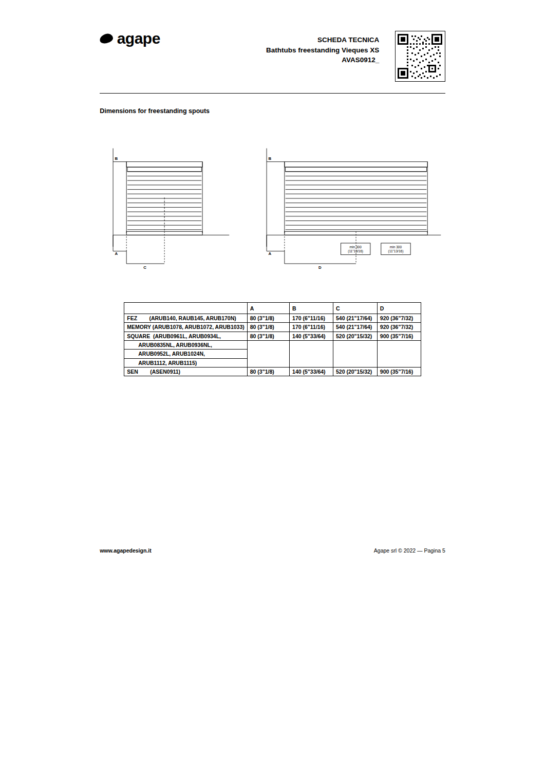agape
SCHEDA TECNICA
Bathtubs freestanding Vieques XS
AVAS0912_
Dimensions for freestanding spouts
B A C B A D min 300 (11"13/16) min 300 (11"13/16)
| | A | B | C | D |
| --- | --- | --- | --- | --- |
| FEZ (ARUB140, RAUB145, ARUB170N) | 80 (3"1/8) | 170 (6"11/16) | 540 (21"17/64) | 920 (36"7/32) |
| MEMORY (ARUB1078, ARUB1072, ARUB1033) | 80 (3"1/8) | 170 (6"11/16) | 540 (21"17/64) | 920 (36"7/32) |
| SQUARE (ARUB0961L, ARUB0934L, | 80 (3"1/8) | 140 (5"33/64) | 520 (20"15/32) | 900 (35"7/16) |
| ARUB0835NL, ARUB0936NL, | | | | |
| ARUB0952L, ARUB1024N, | | | | |
| ARUB1112, ARUB1115) | | | | |
| SEN (ASEN0911) | 80 (3"1/8) | 140 (5"33/64) | 520 (20"15/32) | 900 (35"7/16) |
www.agapedesign.it
Agape srl © 2022 — Pagina 5